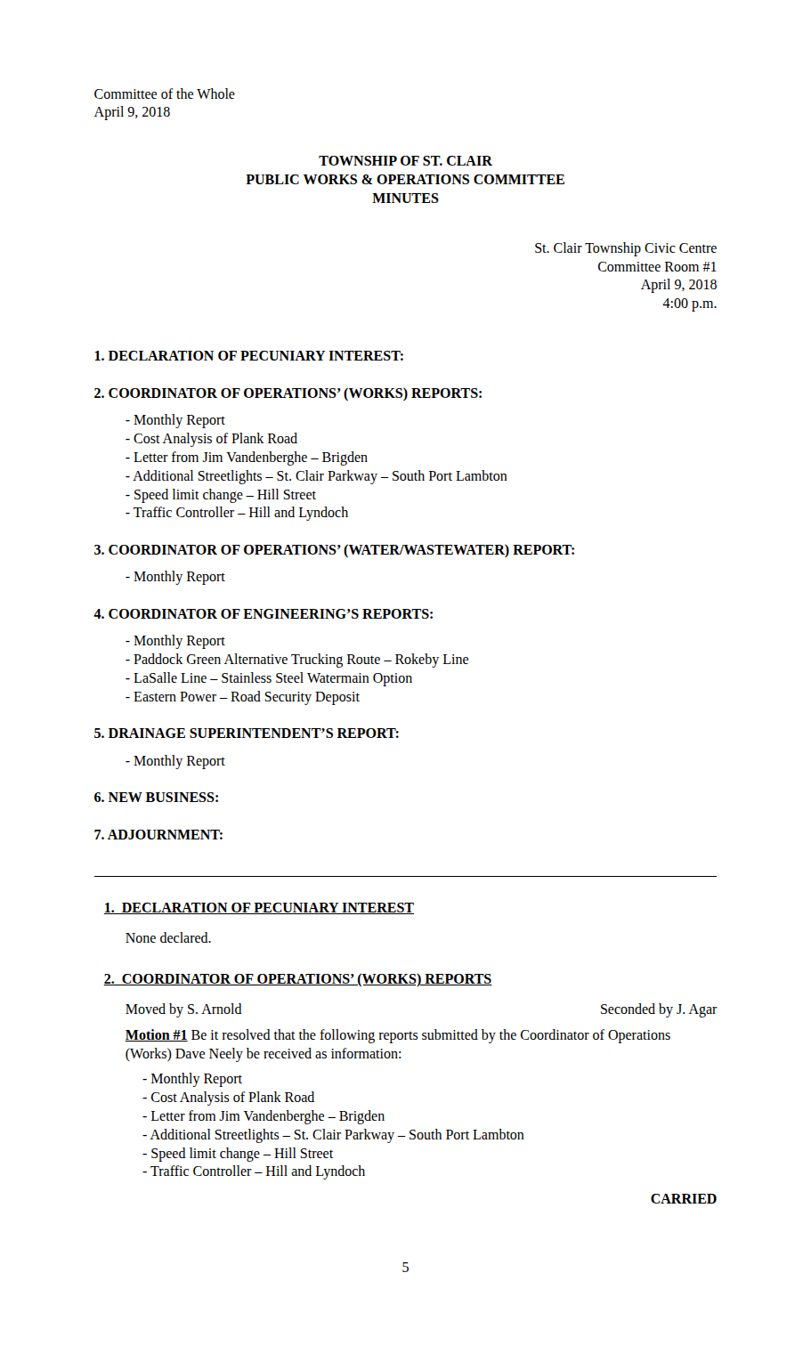Committee of the Whole
April 9, 2018
Township of St. Clair
Public Works & Operations Committee
Minutes
St. Clair Township Civic Centre
Committee Room #1
April 9, 2018
4:00 p.m.
1. Declaration of Pecuniary Interest:
2. Coordinator of Operations’ (Works) Reports:
Monthly Report
Cost Analysis of Plank Road
Letter from Jim Vandenberghe – Brigden
Additional Streetlights – St. Clair Parkway – South Port Lambton
Speed limit change – Hill Street
Traffic Controller – Hill and Lyndoch
3. Coordinator of Operations’ (Water/Wastewater) Report:
Monthly Report
4. Coordinator of Engineering’s Reports:
Monthly Report
Paddock Green Alternative Trucking Route – Rokeby Line
LaSalle Line – Stainless Steel Watermain Option
Eastern Power – Road Security Deposit
5. Drainage Superintendent’s Report:
Monthly Report
6. New Business:
7. Adjournment:
1. Declaration of Pecuniary Interest
None declared.
2. Coordinator of Operations’ (Works) Reports
Moved by S. Arnold Seconded by J. Agar
Motion #1 Be it resolved that the following reports submitted by the Coordinator of Operations (Works) Dave Neely be received as information:
Monthly Report
Cost Analysis of Plank Road
Letter from Jim Vandenberghe – Brigden
Additional Streetlights – St. Clair Parkway – South Port Lambton
Speed limit change – Hill Street
Traffic Controller – Hill and Lyndoch
CARRIED
5